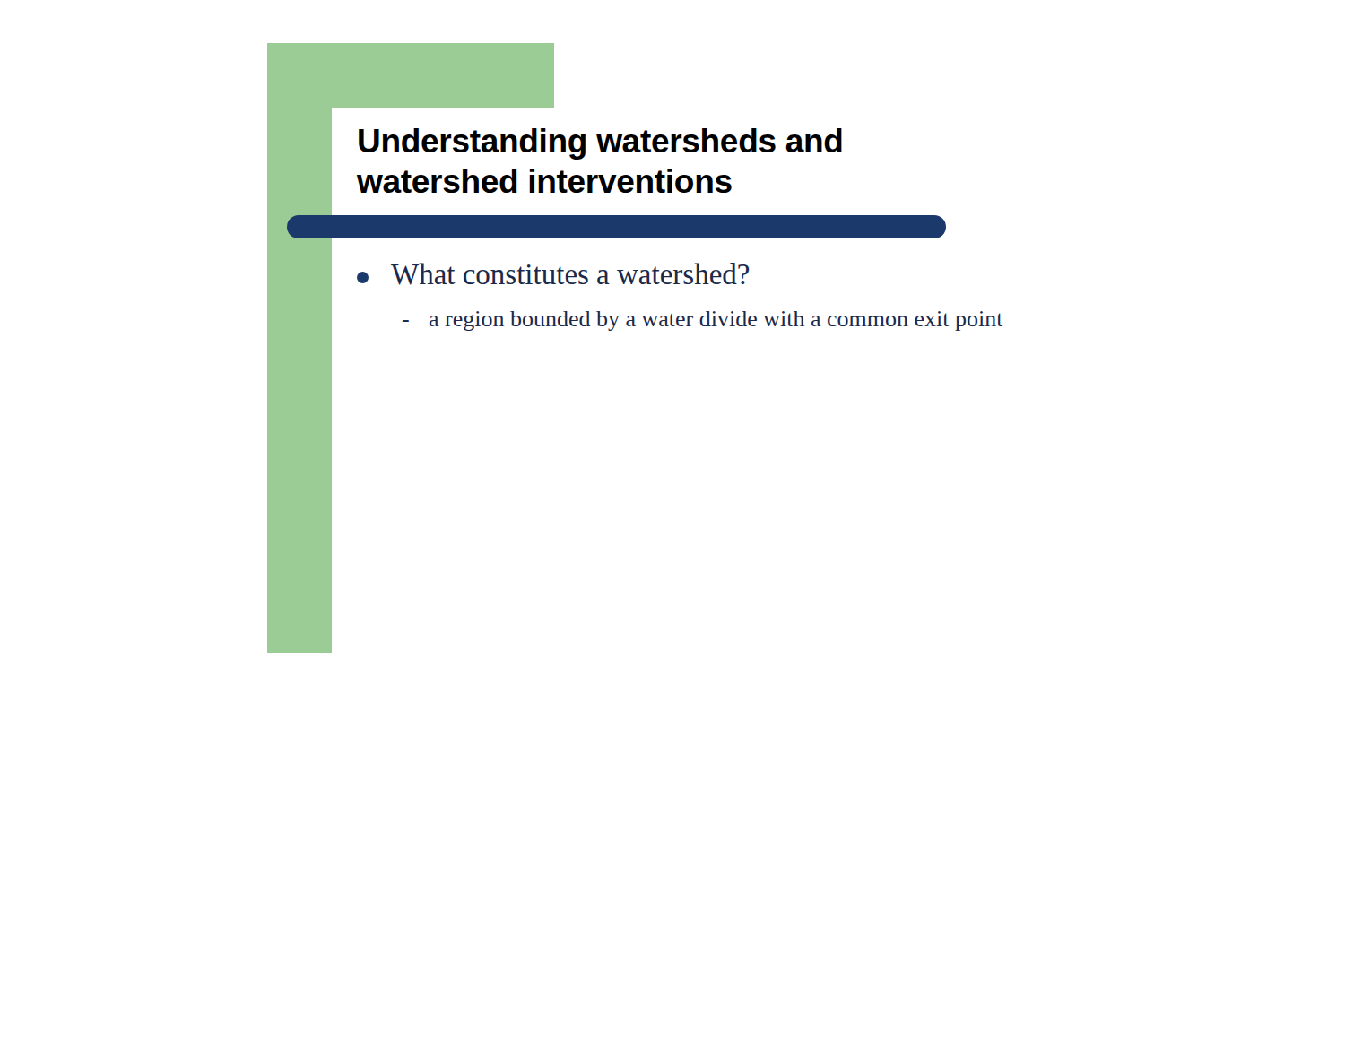Understanding watersheds and watershed interventions
What constitutes a watershed?
a region bounded by a water divide with a common exit point